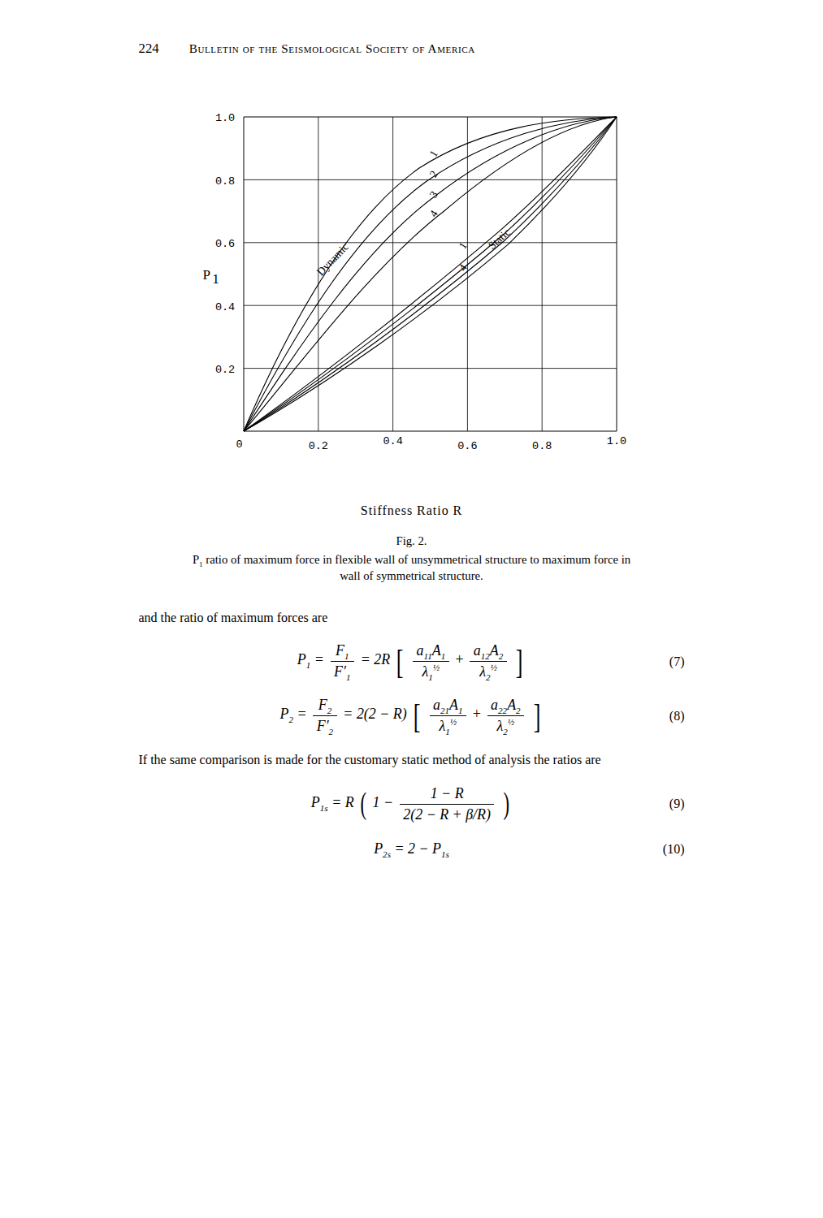224 Bulletin of the Seismological Society of America
1.0 0.8 0.6 0.4 0.2 0 0.2 0.4 0.6 0.8 1.0 P 1 1 2 3 4 1 4 Dynamic Static
Stiffness Ratio R
Fig. 2. P1 ratio of maximum force in flexible wall of unsymmetrical structure to maximum force in
wall of symmetrical structure.
and the ratio of maximum forces are
P1 = F1 F′1 = 2R [ a11A1 λ1½ + a12A2 λ2½ ] (7)
P2 = F2 F′2 = 2(2 − R) [ a21A1 λ1½ + a22A2 λ2½ ] (8)
If the same comparison is made for the customary static method of analysis the ratios are
P1s = R ( 1 − 1 − R 2(2 − R + β/R) ) (9)
P2s = 2 − P1s (10)